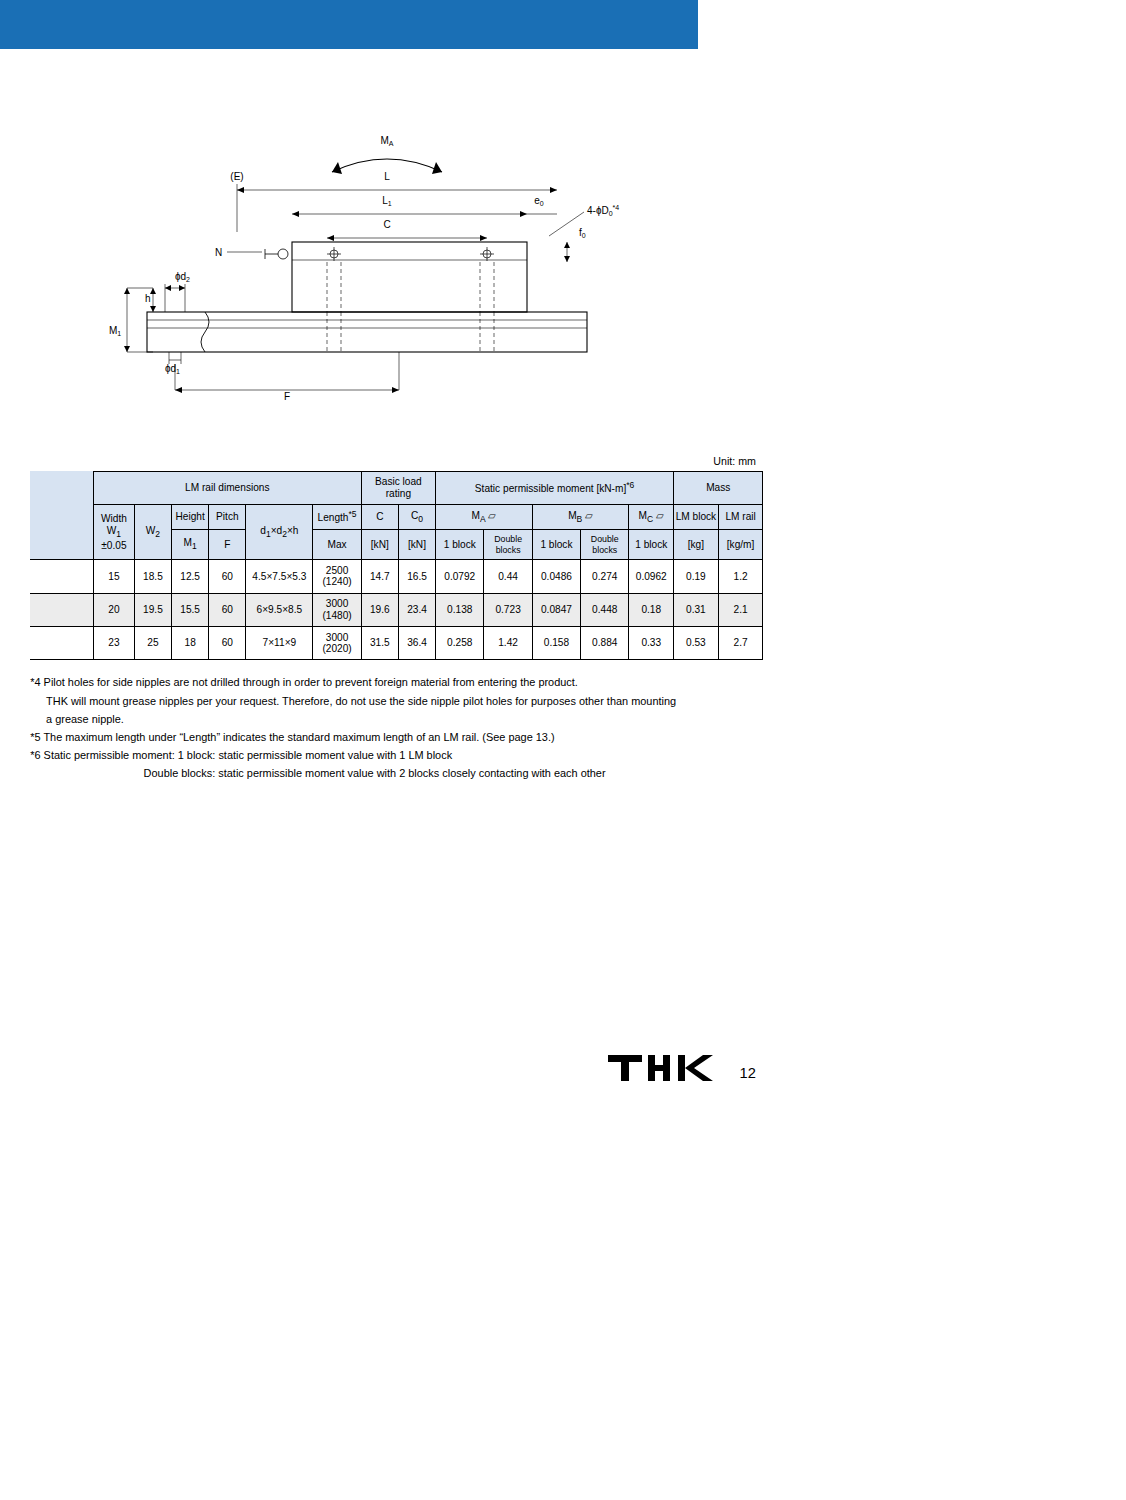MA (E) L L1 e0 4-ɸD0*4 C f0 N ɸd2 h M1 ɸd1 F
Unit: mm
| | LM rail dimensions | Basic load rating | Static permissible moment [kN-m] *6 | Mass |
| --- | --- | --- | --- | --- |
| Width W 1 ±0.05 | W 2 | Height | Pitch | d 1 ×d 2 ×h | Length *5 | C | C 0 | M A ▱ | M B ▱ | M C ▱ | LM block | LM rail |
| M 1 | F | Max | [kN] | [kN] | 1 block | Double blocks | 1 block | Double blocks | 1 block | [kg] | [kg/m] |
| | 15 | 18.5 | 12.5 | 60 | 4.5×7.5×5.3 | 2500 (1240) | 14.7 | 16.5 | 0.0792 | 0.44 | 0.0486 | 0.274 | 0.0962 | 0.19 | 1.2 |
| | 20 | 19.5 | 15.5 | 60 | 6×9.5×8.5 | 3000 (1480) | 19.6 | 23.4 | 0.138 | 0.723 | 0.0847 | 0.448 | 0.18 | 0.31 | 2.1 |
| | 23 | 25 | 18 | 60 | 7×11×9 | 3000 (2020) | 31.5 | 36.4 | 0.258 | 1.42 | 0.158 | 0.884 | 0.33 | 0.53 | 2.7 |
*4 Pilot holes for side nipples are not drilled through in order to prevent foreign material from entering the product.
THK will mount grease nipples per your request. Therefore, do not use the side nipple pilot holes for purposes other than mounting
a grease nipple.
*5 The maximum length under “Length” indicates the standard maximum length of an LM rail. (See page 13.)
*6 Static permissible moment: 1 block: static permissible moment value with 1 LM block
Double blocks: static permissible moment value with 2 blocks closely contacting with each other
12